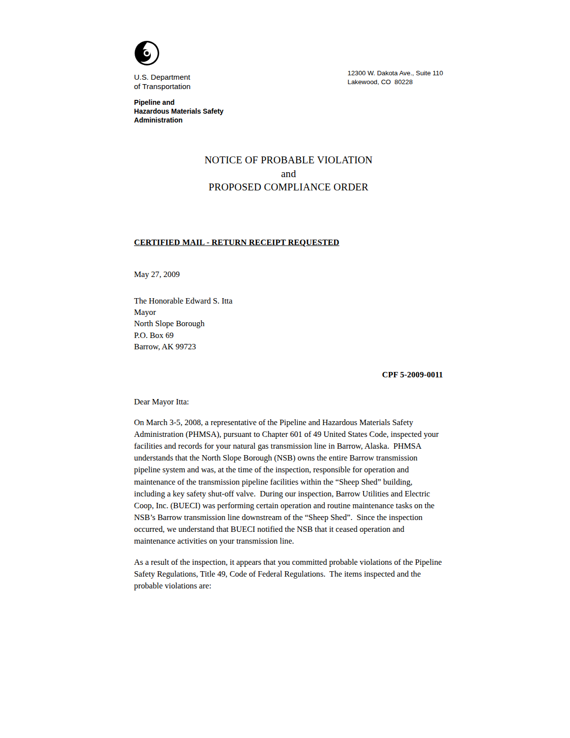U.S. Department of Transportation
Pipeline and Hazardous Materials Safety Administration
12300 W. Dakota Ave., Suite 110
Lakewood, CO 80228
NOTICE OF PROBABLE VIOLATION
and
PROPOSED COMPLIANCE ORDER
CERTIFIED MAIL - RETURN RECEIPT REQUESTED
May 27, 2009
The Honorable Edward S. Itta
Mayor
North Slope Borough
P.O. Box 69
Barrow, AK 99723
CPF 5-2009-0011
Dear Mayor Itta:
On March 3-5, 2008, a representative of the Pipeline and Hazardous Materials Safety Administration (PHMSA), pursuant to Chapter 601 of 49 United States Code, inspected your facilities and records for your natural gas transmission line in Barrow, Alaska. PHMSA understands that the North Slope Borough (NSB) owns the entire Barrow transmission pipeline system and was, at the time of the inspection, responsible for operation and maintenance of the transmission pipeline facilities within the “Sheep Shed” building, including a key safety shut-off valve. During our inspection, Barrow Utilities and Electric Coop, Inc. (BUECI) was performing certain operation and routine maintenance tasks on the NSB’s Barrow transmission line downstream of the “Sheep Shed”. Since the inspection occurred, we understand that BUECI notified the NSB that it ceased operation and maintenance activities on your transmission line.
As a result of the inspection, it appears that you committed probable violations of the Pipeline Safety Regulations, Title 49, Code of Federal Regulations. The items inspected and the probable violations are: